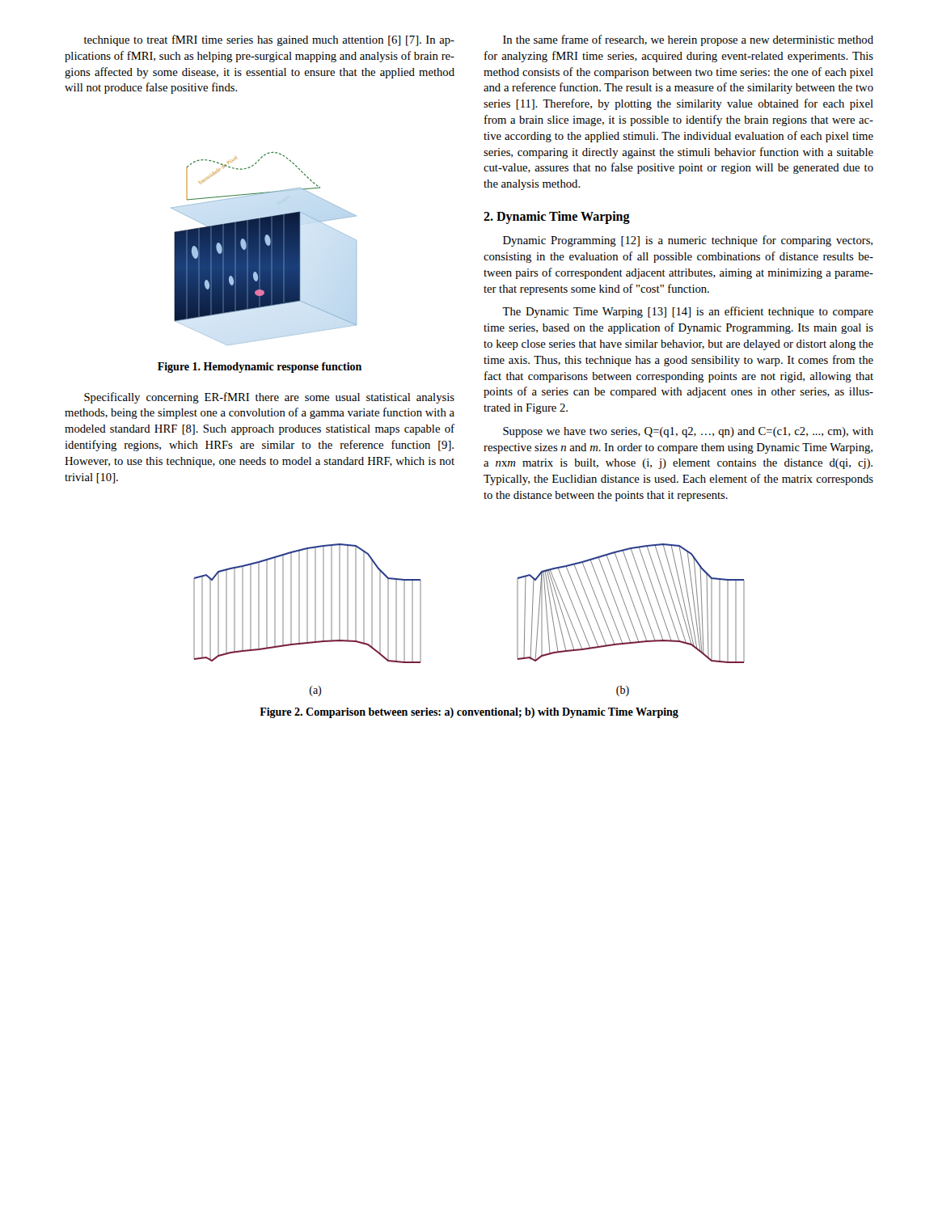technique to treat fMRI time series has gained much attention [6] [7]. In applications of fMRI, such as helping pre-surgical mapping and analysis of brain regions affected by some disease, it is essential to ensure that the applied method will not produce false positive finds.
Intensidade do Pixel Tempo
Figure 1. Hemodynamic response function
Specifically concerning ER-fMRI there are some usual statistical analysis methods, being the simplest one a convolution of a gamma variate function with a modeled standard HRF [8]. Such approach produces statistical maps capable of identifying regions, which HRFs are similar to the reference function [9]. However, to use this technique, one needs to model a standard HRF, which is not trivial [10].
In the same frame of research, we herein propose a new deterministic method for analyzing fMRI time series, acquired during event-related experiments. This method consists of the comparison between two time series: the one of each pixel and a reference function. The result is a measure of the similarity between the two series [11]. Therefore, by plotting the similarity value obtained for each pixel from a brain slice image, it is possible to identify the brain regions that were active according to the applied stimuli. The individual evaluation of each pixel time series, comparing it directly against the stimuli behavior function with a suitable cut-value, assures that no false positive point or region will be generated due to the analysis method.
2. Dynamic Time Warping
Dynamic Programming [12] is a numeric technique for comparing vectors, consisting in the evaluation of all possible combinations of distance results between pairs of correspondent adjacent attributes, aiming at minimizing a parameter that represents some kind of "cost" function.
The Dynamic Time Warping [13] [14] is an efficient technique to compare time series, based on the application of Dynamic Programming. Its main goal is to keep close series that have similar behavior, but are delayed or distort along the time axis. Thus, this technique has a good sensibility to warp. It comes from the fact that comparisons between corresponding points are not rigid, allowing that points of a series can be compared with adjacent ones in other series, as illustrated in Figure 2.
Suppose we have two series, Q=(q1, q2, …, qn) and C=(c1, c2, ..., cm), with respective sizes n and m. In order to compare them using Dynamic Time Warping, a nxm matrix is built, whose (i, j) element contains the distance d(qi, cj). Typically, the Euclidian distance is used. Each element of the matrix corresponds to the distance between the points that it represents.
(a) (b)
Figure 2. Comparison between series: a) conventional; b) with Dynamic Time Warping